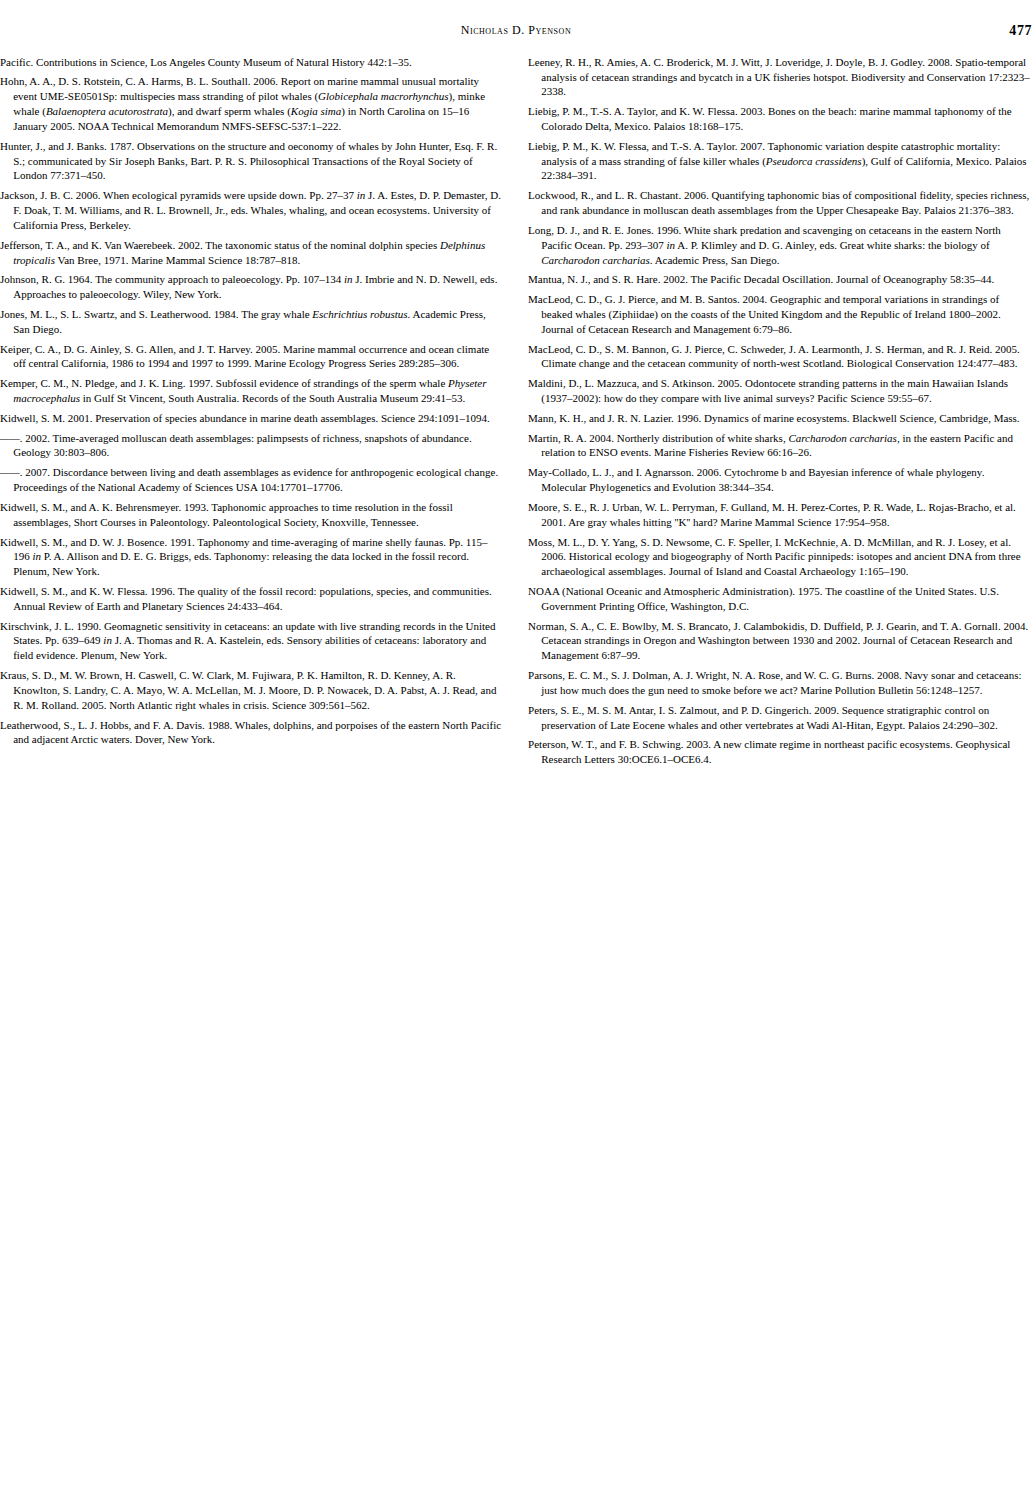Nicholas D. Pyenson 477
Pacific. Contributions in Science, Los Angeles County Museum of Natural History 442:1–35.
Hohn, A. A., D. S. Rotstein, C. A. Harms, B. L. Southall. 2006. Report on marine mammal unusual mortality event UME-SE0501Sp: multispecies mass stranding of pilot whales (Globicephala macrorhynchus), minke whale (Balaenoptera acutorostrata), and dwarf sperm whales (Kogia sima) in North Carolina on 15–16 January 2005. NOAA Technical Memorandum NMFS-SEFSC-537:1–222.
Hunter, J., and J. Banks. 1787. Observations on the structure and oeconomy of whales by John Hunter, Esq. F. R. S.; communicated by Sir Joseph Banks, Bart. P. R. S. Philosophical Transactions of the Royal Society of London 77:371–450.
Jackson, J. B. C. 2006. When ecological pyramids were upside down. Pp. 27–37 in J. A. Estes, D. P. Demaster, D. F. Doak, T. M. Williams, and R. L. Brownell, Jr., eds. Whales, whaling, and ocean ecosystems. University of California Press, Berkeley.
Jefferson, T. A., and K. Van Waerebeek. 2002. The taxonomic status of the nominal dolphin species Delphinus tropicalis Van Bree, 1971. Marine Mammal Science 18:787–818.
Johnson, R. G. 1964. The community approach to paleoecology. Pp. 107–134 in J. Imbrie and N. D. Newell, eds. Approaches to paleoecology. Wiley, New York.
Jones, M. L., S. L. Swartz, and S. Leatherwood. 1984. The gray whale Eschrichtius robustus. Academic Press, San Diego.
Keiper, C. A., D. G. Ainley, S. G. Allen, and J. T. Harvey. 2005. Marine mammal occurrence and ocean climate off central California, 1986 to 1994 and 1997 to 1999. Marine Ecology Progress Series 289:285–306.
Kemper, C. M., N. Pledge, and J. K. Ling. 1997. Subfossil evidence of strandings of the sperm whale Physeter macrocephalus in Gulf St Vincent, South Australia. Records of the South Australia Museum 29:41–53.
Kidwell, S. M. 2001. Preservation of species abundance in marine death assemblages. Science 294:1091–1094.
———. 2002. Time-averaged molluscan death assemblages: palimpsests of richness, snapshots of abundance. Geology 30:803–806.
———. 2007. Discordance between living and death assemblages as evidence for anthropogenic ecological change. Proceedings of the National Academy of Sciences USA 104:17701–17706.
Kidwell, S. M., and A. K. Behrensmeyer. 1993. Taphonomic approaches to time resolution in the fossil assemblages, Short Courses in Paleontology. Paleontological Society, Knoxville, Tennessee.
Kidwell, S. M., and D. W. J. Bosence. 1991. Taphonomy and time-averaging of marine shelly faunas. Pp. 115–196 in P. A. Allison and D. E. G. Briggs, eds. Taphonomy: releasing the data locked in the fossil record. Plenum, New York.
Kidwell, S. M., and K. W. Flessa. 1996. The quality of the fossil record: populations, species, and communities. Annual Review of Earth and Planetary Sciences 24:433–464.
Kirschvink, J. L. 1990. Geomagnetic sensitivity in cetaceans: an update with live stranding records in the United States. Pp. 639–649 in J. A. Thomas and R. A. Kastelein, eds. Sensory abilities of cetaceans: laboratory and field evidence. Plenum, New York.
Kraus, S. D., M. W. Brown, H. Caswell, C. W. Clark, M. Fujiwara, P. K. Hamilton, R. D. Kenney, A. R. Knowlton, S. Landry, C. A. Mayo, W. A. McLellan, M. J. Moore, D. P. Nowacek, D. A. Pabst, A. J. Read, and R. M. Rolland. 2005. North Atlantic right whales in crisis. Science 309:561–562.
Leatherwood, S., L. J. Hobbs, and F. A. Davis. 1988. Whales, dolphins, and porpoises of the eastern North Pacific and adjacent Arctic waters. Dover, New York.
Leeney, R. H., R. Amies, A. C. Broderick, M. J. Witt, J. Loveridge, J. Doyle, B. J. Godley. 2008. Spatio-temporal analysis of cetacean strandings and bycatch in a UK fisheries hotspot. Biodiversity and Conservation 17:2323–2338.
Liebig, P. M., T.-S. A. Taylor, and K. W. Flessa. 2003. Bones on the beach: marine mammal taphonomy of the Colorado Delta, Mexico. Palaios 18:168–175.
Liebig, P. M., K. W. Flessa, and T.-S. A. Taylor. 2007. Taphonomic variation despite catastrophic mortality: analysis of a mass stranding of false killer whales (Pseudorca crassidens), Gulf of California, Mexico. Palaios 22:384–391.
Lockwood, R., and L. R. Chastant. 2006. Quantifying taphonomic bias of compositional fidelity, species richness, and rank abundance in molluscan death assemblages from the Upper Chesapeake Bay. Palaios 21:376–383.
Long, D. J., and R. E. Jones. 1996. White shark predation and scavenging on cetaceans in the eastern North Pacific Ocean. Pp. 293–307 in A. P. Klimley and D. G. Ainley, eds. Great white sharks: the biology of Carcharodon carcharias. Academic Press, San Diego.
Mantua, N. J., and S. R. Hare. 2002. The Pacific Decadal Oscillation. Journal of Oceanography 58:35–44.
MacLeod, C. D., G. J. Pierce, and M. B. Santos. 2004. Geographic and temporal variations in strandings of beaked whales (Ziphiidae) on the coasts of the United Kingdom and the Republic of Ireland 1800–2002. Journal of Cetacean Research and Management 6:79–86.
MacLeod, C. D., S. M. Bannon, G. J. Pierce, C. Schweder, J. A. Learmonth, J. S. Herman, and R. J. Reid. 2005. Climate change and the cetacean community of north-west Scotland. Biological Conservation 124:477–483.
Maldini, D., L. Mazzuca, and S. Atkinson. 2005. Odontocete stranding patterns in the main Hawaiian Islands (1937–2002): how do they compare with live animal surveys? Pacific Science 59:55–67.
Mann, K. H., and J. R. N. Lazier. 1996. Dynamics of marine ecosystems. Blackwell Science, Cambridge, Mass.
Martin, R. A. 2004. Northerly distribution of white sharks, Carcharodon carcharias, in the eastern Pacific and relation to ENSO events. Marine Fisheries Review 66:16–26.
May-Collado, L. J., and I. Agnarsson. 2006. Cytochrome b and Bayesian inference of whale phylogeny. Molecular Phylogenetics and Evolution 38:344–354.
Moore, S. E., R. J. Urban, W. L. Perryman, F. Gulland, M. H. Perez-Cortes, P. R. Wade, L. Rojas-Bracho, et al. 2001. Are gray whales hitting ''K'' hard? Marine Mammal Science 17:954–958.
Moss, M. L., D. Y. Yang, S. D. Newsome, C. F. Speller, I. McKechnie, A. D. McMillan, and R. J. Losey, et al. 2006. Historical ecology and biogeography of North Pacific pinnipeds: isotopes and ancient DNA from three archaeological assemblages. Journal of Island and Coastal Archaeology 1:165–190.
NOAA (National Oceanic and Atmospheric Administration). 1975. The coastline of the United States. U.S. Government Printing Office, Washington, D.C.
Norman, S. A., C. E. Bowlby, M. S. Brancato, J. Calambokidis, D. Duffield, P. J. Gearin, and T. A. Gornall. 2004. Cetacean strandings in Oregon and Washington between 1930 and 2002. Journal of Cetacean Research and Management 6:87–99.
Parsons, E. C. M., S. J. Dolman, A. J. Wright, N. A. Rose, and W. C. G. Burns. 2008. Navy sonar and cetaceans: just how much does the gun need to smoke before we act? Marine Pollution Bulletin 56:1248–1257.
Peters, S. E., M. S. M. Antar, I. S. Zalmout, and P. D. Gingerich. 2009. Sequence stratigraphic control on preservation of Late Eocene whales and other vertebrates at Wadi Al-Hitan, Egypt. Palaios 24:290–302.
Peterson, W. T., and F. B. Schwing. 2003. A new climate regime in northeast pacific ecosystems. Geophysical Research Letters 30:OCE6.1–OCE6.4.